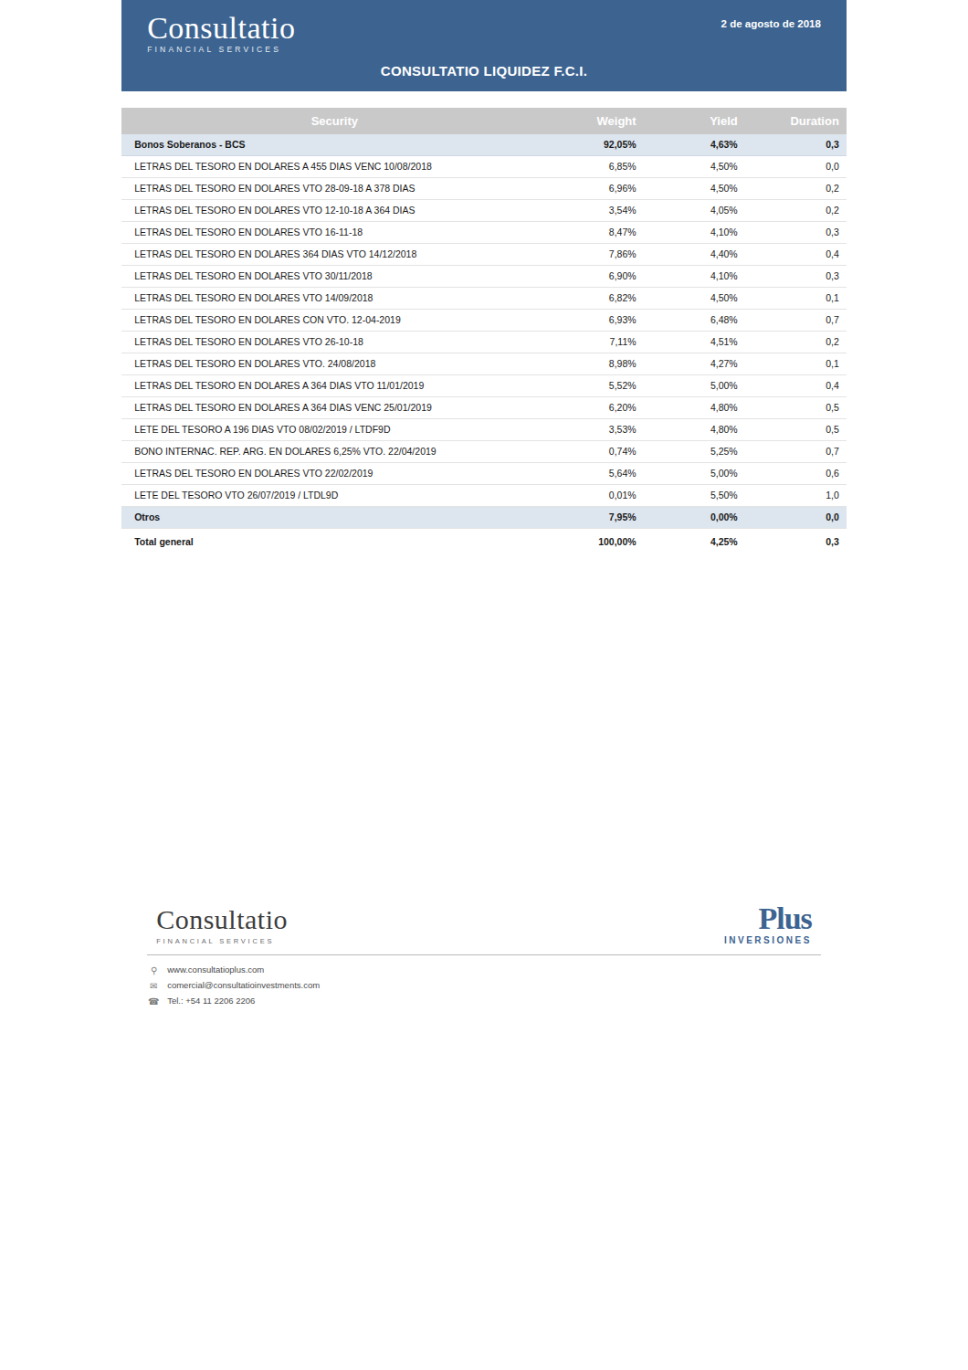Consultatio FINANCIAL SERVICES
2 de agosto de 2018
CONSULTATIO LIQUIDEZ F.C.I.
| Security | Weight | Yield | Duration |
| --- | --- | --- | --- |
| Bonos Soberanos - BCS | 92,05% | 4,63% | 0,3 |
| LETRAS DEL TESORO EN DOLARES A 455 DIAS VENC 10/08/2018 | 6,85% | 4,50% | 0,0 |
| LETRAS DEL TESORO EN DOLARES VTO 28-09-18 A 378 DIAS | 6,96% | 4,50% | 0,2 |
| LETRAS DEL TESORO EN DOLARES VTO 12-10-18 A 364 DIAS | 3,54% | 4,05% | 0,2 |
| LETRAS DEL TESORO EN DOLARES VTO 16-11-18 | 8,47% | 4,10% | 0,3 |
| LETRAS DEL TESORO EN DOLARES 364 DIAS VTO 14/12/2018 | 7,86% | 4,40% | 0,4 |
| LETRAS DEL TESORO EN DOLARES VTO 30/11/2018 | 6,90% | 4,10% | 0,3 |
| LETRAS DEL TESORO EN DOLARES VTO 14/09/2018 | 6,82% | 4,50% | 0,1 |
| LETRAS DEL TESORO EN DOLARES CON VTO. 12-04-2019 | 6,93% | 6,48% | 0,7 |
| LETRAS DEL TESORO EN DOLARES VTO 26-10-18 | 7,11% | 4,51% | 0,2 |
| LETRAS DEL TESORO EN DOLARES VTO. 24/08/2018 | 8,98% | 4,27% | 0,1 |
| LETRAS DEL TESORO EN DOLARES A 364 DIAS VTO 11/01/2019 | 5,52% | 5,00% | 0,4 |
| LETRAS DEL TESORO EN DOLARES A 364 DIAS VENC 25/01/2019 | 6,20% | 4,80% | 0,5 |
| LETE DEL TESORO A 196 DIAS VTO 08/02/2019 / LTDF9D | 3,53% | 4,80% | 0,5 |
| BONO INTERNAC. REP. ARG. EN DOLARES 6,25% VTO. 22/04/2019 | 0,74% | 5,25% | 0,7 |
| LETRAS DEL TESORO EN DOLARES VTO 22/02/2019 | 5,64% | 5,00% | 0,6 |
| LETE DEL TESORO VTO 26/07/2019 / LTDL9D | 0,01% | 5,50% | 1,0 |
| Otros | 7,95% | 0,00% | 0,0 |
| Total general | 100,00% | 4,25% | 0,3 |
Consultatio FINANCIAL SERVICES
Plus
INVERSIONES
⚲www.consultatioplus.com
✉comercial@consultatioinvestments.com
☎Tel.: +54 11 2206 2206